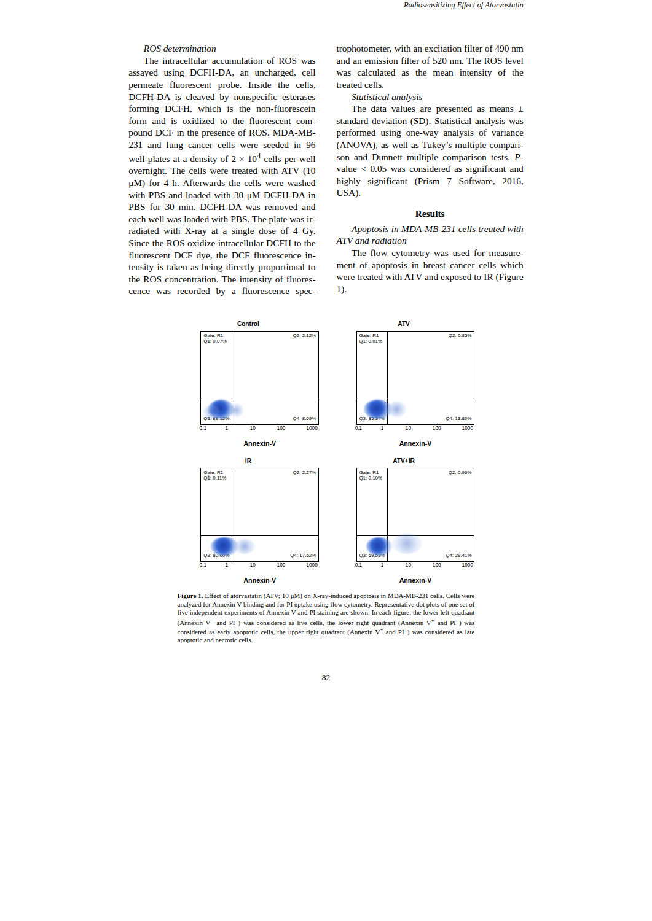Radiosensitizing Effect of Atorvastatin
ROS determination
The intracellular accumulation of ROS was assayed using DCFH-DA, an uncharged, cell permeate fluorescent probe. Inside the cells, DCFH-DA is cleaved by nonspecific esterases forming DCFH, which is the non-fluorescein form and is oxidized to the fluorescent compound DCF in the presence of ROS. MDA-MB-231 and lung cancer cells were seeded in 96 well-plates at a density of 2 × 104 cells per well overnight. The cells were treated with ATV (10 μM) for 4 h. Afterwards the cells were washed with PBS and loaded with 30 μM DCFH-DA in PBS for 30 min. DCFH-DA was removed and each well was loaded with PBS. The plate was irradiated with X-ray at a single dose of 4 Gy. Since the ROS oxidize intracellular DCFH to the fluorescent DCF dye, the DCF fluorescence intensity is taken as being directly proportional to the ROS concentration. The intensity of fluorescence was recorded by a fluorescence spectrophotometer, with an excitation filter of 490 nm and an emission filter of 520 nm. The ROS level was calculated as the mean intensity of the treated cells.
Statistical analysis
The data values are presented as means ± standard deviation (SD). Statistical analysis was performed using one-way analysis of variance (ANOVA), as well as Tukey’s multiple comparison and Dunnett multiple comparison tests. P-value < 0.05 was considered as significant and highly significant (Prism 7 Software, 2016, USA).
Results
Apoptosis in MDA-MB-231 cells treated with ATV and radiation
The flow cytometry was used for measurement of apoptosis in breast cancer cells which were treated with ATV and exposed to IR (Figure 1).
Control
PI
1000
100
10
1
0.1
Gate: R1
Q1: 0.07%
Q2: 2.12%
Q3: 89.12%
Q4: 8.69%
0.1
1
10
100
1000
Annexin-V
ATV
PI
1000
100
10
1
0.1
Gate: R1
Q1: 0.01%
Q2: 0.85%
Q3: 85.34%
Q4: 13.80%
0.1
1
10
100
1000
Annexin-V
IR
PI
1000
100
10
1
0.1
Gate: R1
Q1: 0.11%
Q2: 2.27%
Q3: 80.00%
Q4: 17.62%
0.1
1
10
100
1000
Annexin-V
ATV+IR
PI
1000
100
10
1
0.1
Gate: R1
Q1: 0.10%
Q2: 0.96%
Q3: 69.53%
Q4: 29.41%
0.1
1
10
100
1000
Annexin-V
Figure 1. Effect of atorvastatin (ATV; 10 μM) on X-ray-induced apoptosis in MDA-MB-231 cells. Cells were analyzed for Annexin V binding and for PI uptake using flow cytometry. Representative dot plots of one set of five independent experiments of Annexin V and PI staining are shown. In each figure, the lower left quadrant (Annexin V− and PI−) was considered as live cells, the lower right quadrant (Annexin V+ and PI−) was considered as early apoptotic cells, the upper right quadrant (Annexin V+ and PI−) was considered as late apoptotic and necrotic cells.
82